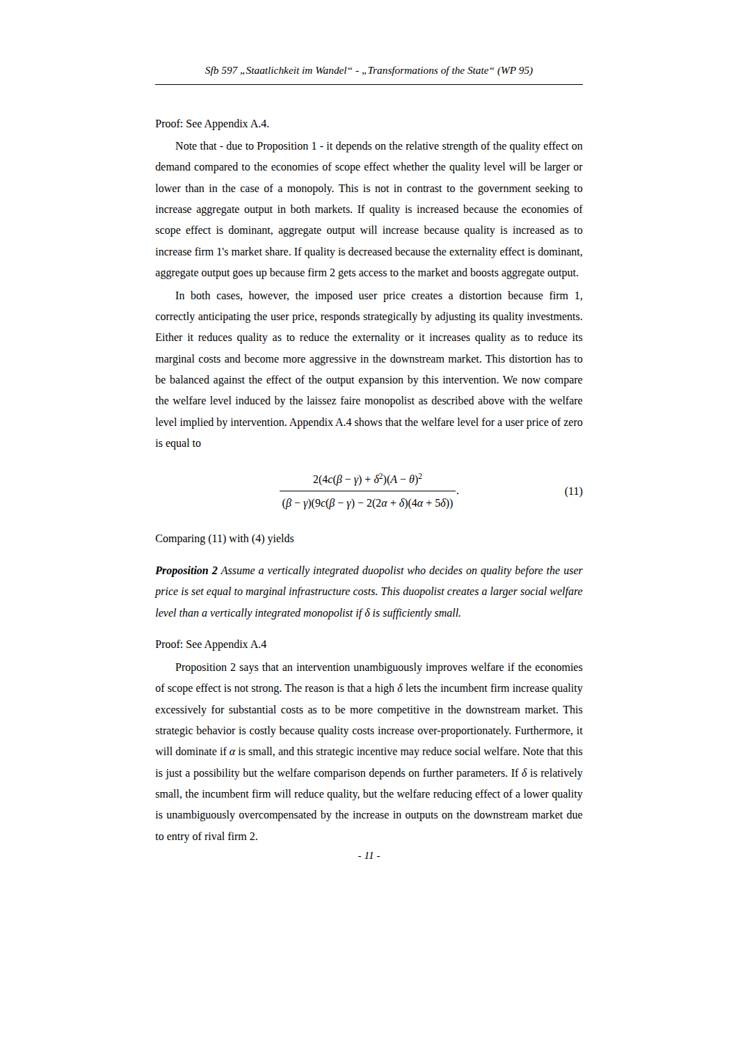Sfb 597 „Staatlichkeit im Wandel“ - „Transformations of the State“ (WP 95)
Proof: See Appendix A.4.
Note that - due to Proposition 1 - it depends on the relative strength of the quality effect on demand compared to the economies of scope effect whether the quality level will be larger or lower than in the case of a monopoly. This is not in contrast to the government seeking to increase aggregate output in both markets. If quality is increased because the economies of scope effect is dominant, aggregate output will increase because quality is increased as to increase firm 1's market share. If quality is decreased because the externality effect is dominant, aggregate output goes up because firm 2 gets access to the market and boosts aggregate output.
In both cases, however, the imposed user price creates a distortion because firm 1, correctly anticipating the user price, responds strategically by adjusting its quality investments. Either it reduces quality as to reduce the externality or it increases quality as to reduce its marginal costs and become more aggressive in the downstream market. This distortion has to be balanced against the effect of the output expansion by this intervention. We now compare the welfare level induced by the laissez faire monopolist as described above with the welfare level implied by intervention. Appendix A.4 shows that the welfare level for a user price of zero is equal to
2(4c(β − γ) + δ2)(A − θ)2 (β − γ)(9c(β − γ) − 2(2α + δ)(4α + 5δ)) . (11)
Comparing (11) with (4) yields
Proposition 2 Assume a vertically integrated duopolist who decides on quality before the user price is set equal to marginal infrastructure costs. This duopolist creates a larger social welfare level than a vertically integrated monopolist if δ is sufficiently small.
Proof: See Appendix A.4
Proposition 2 says that an intervention unambiguously improves welfare if the economies of scope effect is not strong. The reason is that a high δ lets the incumbent firm increase quality excessively for substantial costs as to be more competitive in the downstream market. This strategic behavior is costly because quality costs increase over-proportionately. Furthermore, it will dominate if α is small, and this strategic incentive may reduce social welfare. Note that this is just a possibility but the welfare comparison depends on further parameters. If δ is relatively small, the incumbent firm will reduce quality, but the welfare reducing effect of a lower quality is unambiguously overcompensated by the increase in outputs on the downstream market due to entry of rival firm 2.
- 11 -